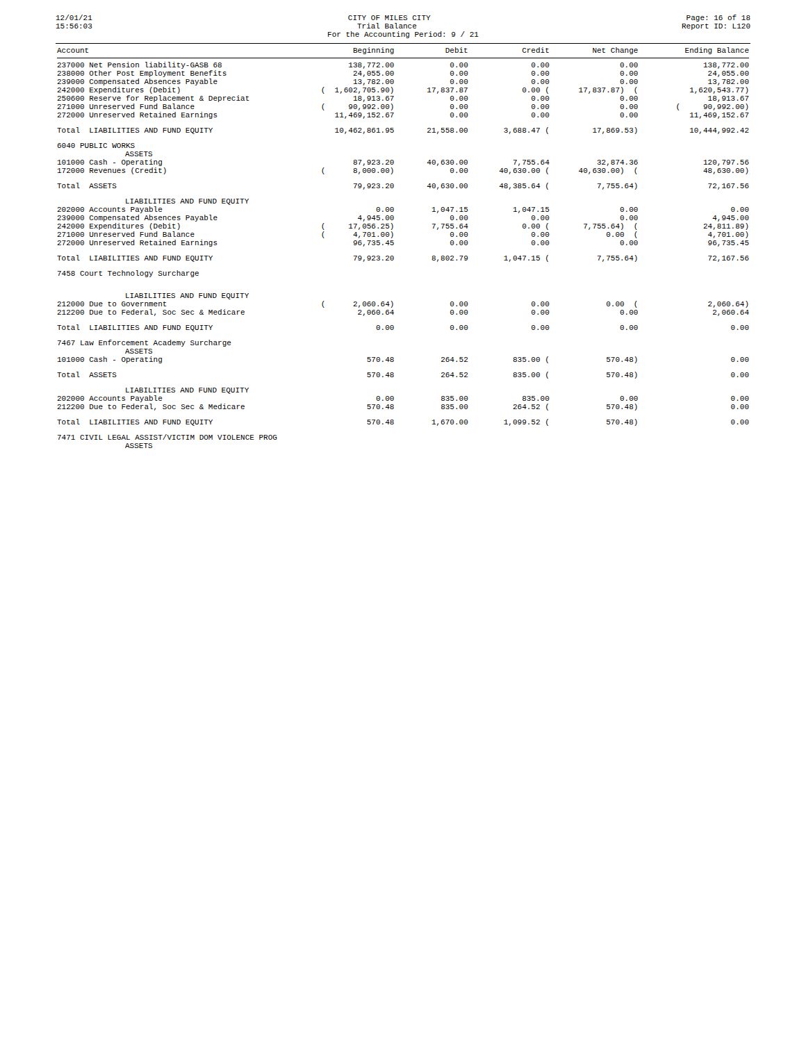12/01/21 CITY OF MILES CITY Page: 16 of 18
15:56:03 Trial Balance Report ID: L120
For the Accounting Period: 9 / 21
| Account | Beginning | Debit | Credit | Net Change | Ending Balance |
| --- | --- | --- | --- | --- | --- |
| 237000 Net Pension liability-GASB 68 | 138,772.00 | 0.00 | 0.00 | 0.00 | 138,772.00 |
| 238000 Other Post Employment Benefits | 24,055.00 | 0.00 | 0.00 | 0.00 | 24,055.00 |
| 239000 Compensated Absences Payable | 13,782.00 | 0.00 | 0.00 | 0.00 | 13,782.00 |
| 242000 Expenditures (Debit) | ( 1,602,705.90) | 17,837.87 | 0.00 ( | 17,837.87) ( | 1,620,543.77) |
| 250600 Reserve for Replacement & Depreciat | 18,913.67 | 0.00 | 0.00 | 0.00 | 18,913.67 |
| 271000 Unreserved Fund Balance | ( 90,992.00) | 0.00 | 0.00 | 0.00 | ( 90,992.00) |
| 272000 Unreserved Retained Earnings | 11,469,152.67 | 0.00 | 0.00 | 0.00 | 11,469,152.67 |
| Total LIABILITIES AND FUND EQUITY | 10,462,861.95 | 21,558.00 | 3,688.47 ( | 17,869.53) | 10,444,992.42 |
| 6040 PUBLIC WORKS |
| ASSETS |
| 101000 Cash - Operating | 87,923.20 | 40,630.00 | 7,755.64 | 32,874.36 | 120,797.56 |
| 172000 Revenues (Credit) | ( 8,000.00) | 0.00 | 40,630.00 ( | 40,630.00) ( | 48,630.00) |
| Total ASSETS | 79,923.20 | 40,630.00 | 48,385.64 ( | 7,755.64) | 72,167.56 |
| LIABILITIES AND FUND EQUITY |
| 202000 Accounts Payable | 0.00 | 1,047.15 | 1,047.15 | 0.00 | 0.00 |
| 239000 Compensated Absences Payable | 4,945.00 | 0.00 | 0.00 | 0.00 | 4,945.00 |
| 242000 Expenditures (Debit) | ( 17,056.25) | 7,755.64 | 0.00 ( | 7,755.64) ( | 24,811.89) |
| 271000 Unreserved Fund Balance | ( 4,701.00) | 0.00 | 0.00 | 0.00 ( | 4,701.00) |
| 272000 Unreserved Retained Earnings | 96,735.45 | 0.00 | 0.00 | 0.00 | 96,735.45 |
| Total LIABILITIES AND FUND EQUITY | 79,923.20 | 8,802.79 | 1,047.15 ( | 7,755.64) | 72,167.56 |
| 7458 Court Technology Surcharge |
| LIABILITIES AND FUND EQUITY |
| 212000 Due to Government | ( 2,060.64) | 0.00 | 0.00 | 0.00 ( | 2,060.64) |
| 212200 Due to Federal, Soc Sec & Medicare | 2,060.64 | 0.00 | 0.00 | 0.00 | 2,060.64 |
| Total LIABILITIES AND FUND EQUITY | 0.00 | 0.00 | 0.00 | 0.00 | 0.00 |
| 7467 Law Enforcement Academy Surcharge |
| ASSETS |
| 101000 Cash - Operating | 570.48 | 264.52 | 835.00 ( | 570.48) | 0.00 |
| Total ASSETS | 570.48 | 264.52 | 835.00 ( | 570.48) | 0.00 |
| LIABILITIES AND FUND EQUITY |
| 202000 Accounts Payable | 0.00 | 835.00 | 835.00 | 0.00 | 0.00 |
| 212200 Due to Federal, Soc Sec & Medicare | 570.48 | 835.00 | 264.52 ( | 570.48) | 0.00 |
| Total LIABILITIES AND FUND EQUITY | 570.48 | 1,670.00 | 1,099.52 ( | 570.48) | 0.00 |
| 7471 CIVIL LEGAL ASSIST/VICTIM DOM VIOLENCE PROG |
| ASSETS |